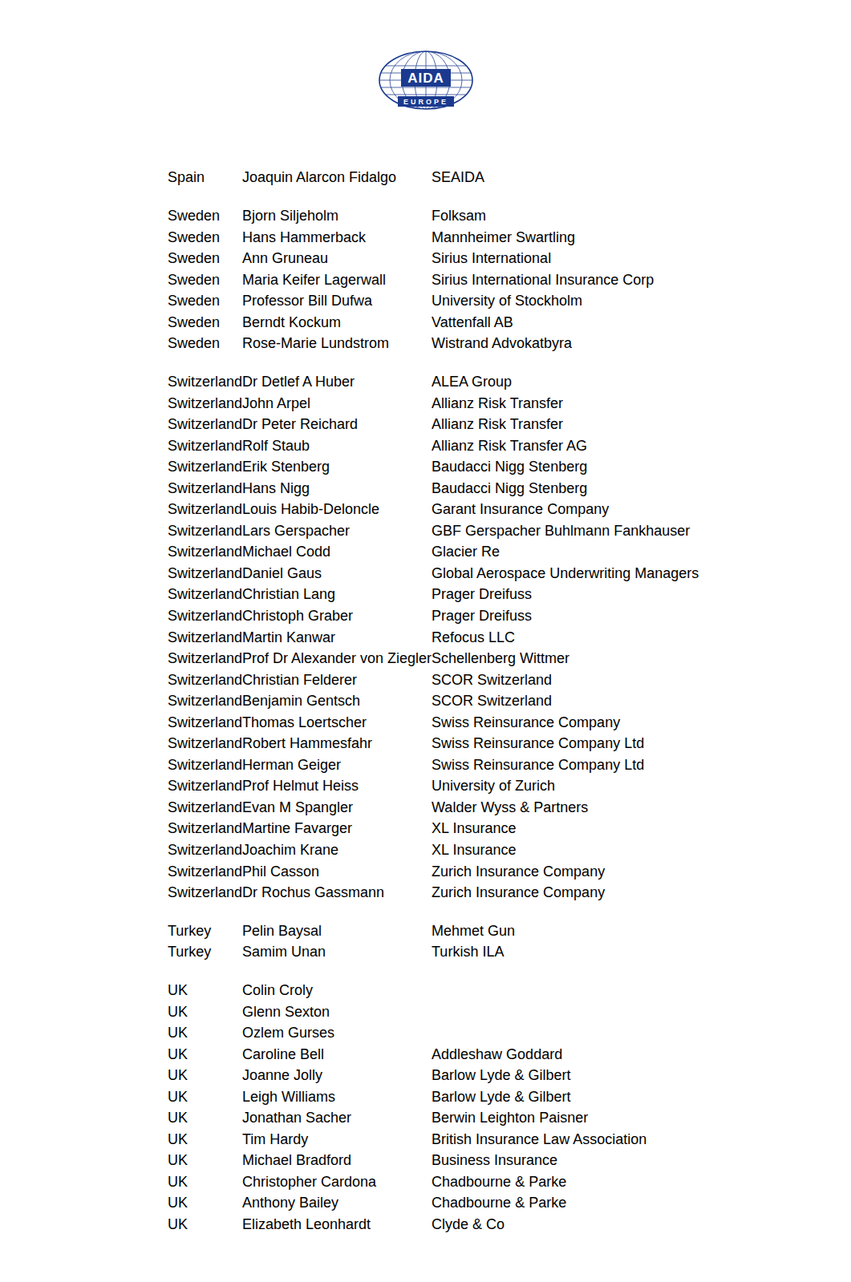AIDA EUROPE
| Spain | Joaquin Alarcon Fidalgo | SEAIDA |
| Sweden | Bjorn Siljeholm | Folksam |
| Sweden | Hans Hammerback | Mannheimer Swartling |
| Sweden | Ann Gruneau | Sirius International |
| Sweden | Maria Keifer Lagerwall | Sirius International Insurance Corp |
| Sweden | Professor Bill Dufwa | University of Stockholm |
| Sweden | Berndt Kockum | Vattenfall AB |
| Sweden | Rose-Marie Lundstrom | Wistrand Advokatbyra |
| Switzerland | Dr Detlef A Huber | ALEA Group |
| Switzerland | John Arpel | Allianz Risk Transfer |
| Switzerland | Dr Peter Reichard | Allianz Risk Transfer |
| Switzerland | Rolf Staub | Allianz Risk Transfer AG |
| Switzerland | Erik Stenberg | Baudacci Nigg Stenberg |
| Switzerland | Hans Nigg | Baudacci Nigg Stenberg |
| Switzerland | Louis Habib-Deloncle | Garant Insurance Company |
| Switzerland | Lars Gerspacher | GBF Gerspacher Buhlmann Fankhauser |
| Switzerland | Michael Codd | Glacier Re |
| Switzerland | Daniel Gaus | Global Aerospace Underwriting Managers |
| Switzerland | Christian Lang | Prager Dreifuss |
| Switzerland | Christoph Graber | Prager Dreifuss |
| Switzerland | Martin Kanwar | Refocus LLC |
| Switzerland | Prof Dr Alexander von Ziegler | Schellenberg Wittmer |
| Switzerland | Christian Felderer | SCOR Switzerland |
| Switzerland | Benjamin Gentsch | SCOR Switzerland |
| Switzerland | Thomas Loertscher | Swiss Reinsurance Company |
| Switzerland | Robert Hammesfahr | Swiss Reinsurance Company Ltd |
| Switzerland | Herman Geiger | Swiss Reinsurance Company Ltd |
| Switzerland | Prof Helmut Heiss | University of Zurich |
| Switzerland | Evan M Spangler | Walder Wyss & Partners |
| Switzerland | Martine Favarger | XL Insurance |
| Switzerland | Joachim Krane | XL Insurance |
| Switzerland | Phil Casson | Zurich Insurance Company |
| Switzerland | Dr Rochus Gassmann | Zurich Insurance Company |
| Turkey | Pelin Baysal | Mehmet Gun |
| Turkey | Samim Unan | Turkish ILA |
| UK | Colin Croly | |
| UK | Glenn Sexton | |
| UK | Ozlem Gurses | |
| UK | Caroline Bell | Addleshaw Goddard |
| UK | Joanne Jolly | Barlow Lyde & Gilbert |
| UK | Leigh Williams | Barlow Lyde & Gilbert |
| UK | Jonathan Sacher | Berwin Leighton Paisner |
| UK | Tim Hardy | British Insurance Law Association |
| UK | Michael Bradford | Business Insurance |
| UK | Christopher Cardona | Chadbourne & Parke |
| UK | Anthony Bailey | Chadbourne & Parke |
| UK | Elizabeth Leonhardt | Clyde & Co |